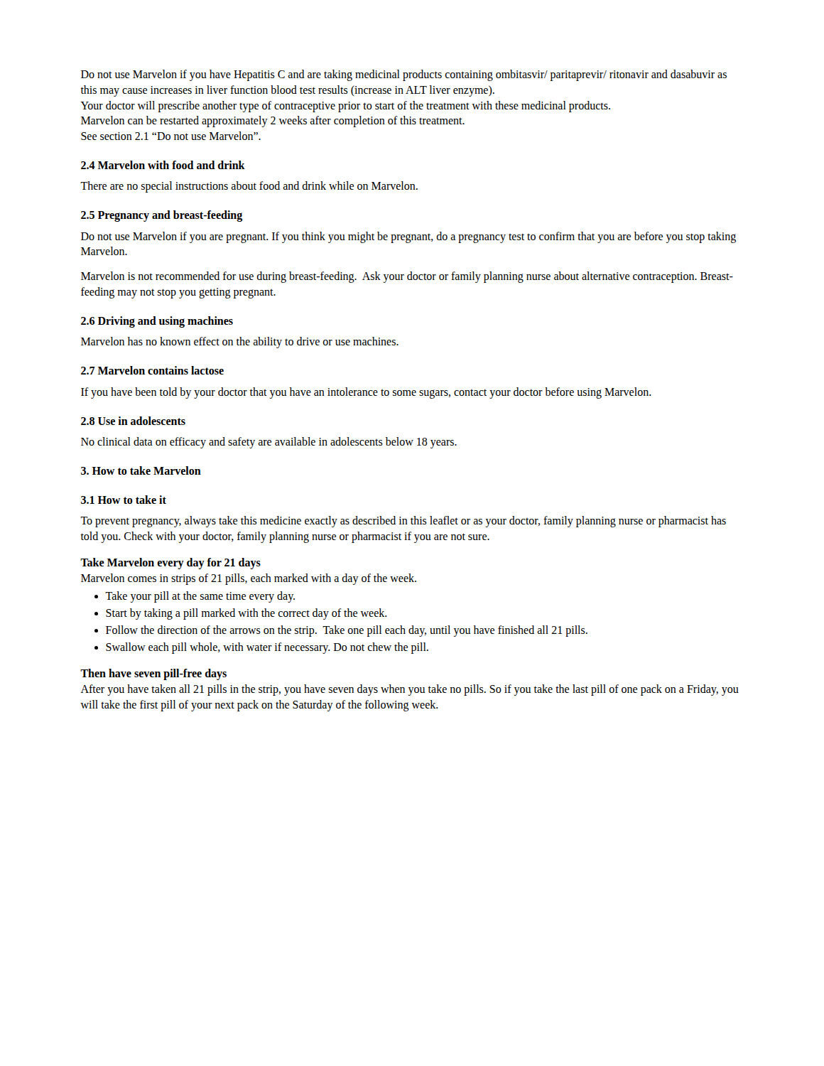Do not use Marvelon if you have Hepatitis C and are taking medicinal products containing ombitasvir/ paritaprevir/ ritonavir and dasabuvir as this may cause increases in liver function blood test results (increase in ALT liver enzyme).
Your doctor will prescribe another type of contraceptive prior to start of the treatment with these medicinal products.
Marvelon can be restarted approximately 2 weeks after completion of this treatment.
See section 2.1 “Do not use Marvelon”.
2.4 Marvelon with food and drink
There are no special instructions about food and drink while on Marvelon.
2.5 Pregnancy and breast-feeding
Do not use Marvelon if you are pregnant. If you think you might be pregnant, do a pregnancy test to confirm that you are before you stop taking Marvelon.
Marvelon is not recommended for use during breast-feeding. Ask your doctor or family planning nurse about alternative contraception. Breast-feeding may not stop you getting pregnant.
2.6 Driving and using machines
Marvelon has no known effect on the ability to drive or use machines.
2.7 Marvelon contains lactose
If you have been told by your doctor that you have an intolerance to some sugars, contact your doctor before using Marvelon.
2.8 Use in adolescents
No clinical data on efficacy and safety are available in adolescents below 18 years.
3. How to take Marvelon
3.1 How to take it
To prevent pregnancy, always take this medicine exactly as described in this leaflet or as your doctor, family planning nurse or pharmacist has told you. Check with your doctor, family planning nurse or pharmacist if you are not sure.
Take Marvelon every day for 21 days
Marvelon comes in strips of 21 pills, each marked with a day of the week.
Take your pill at the same time every day.
Start by taking a pill marked with the correct day of the week.
Follow the direction of the arrows on the strip. Take one pill each day, until you have finished all 21 pills.
Swallow each pill whole, with water if necessary. Do not chew the pill.
Then have seven pill-free days
After you have taken all 21 pills in the strip, you have seven days when you take no pills. So if you take the last pill of one pack on a Friday, you will take the first pill of your next pack on the Saturday of the following week.